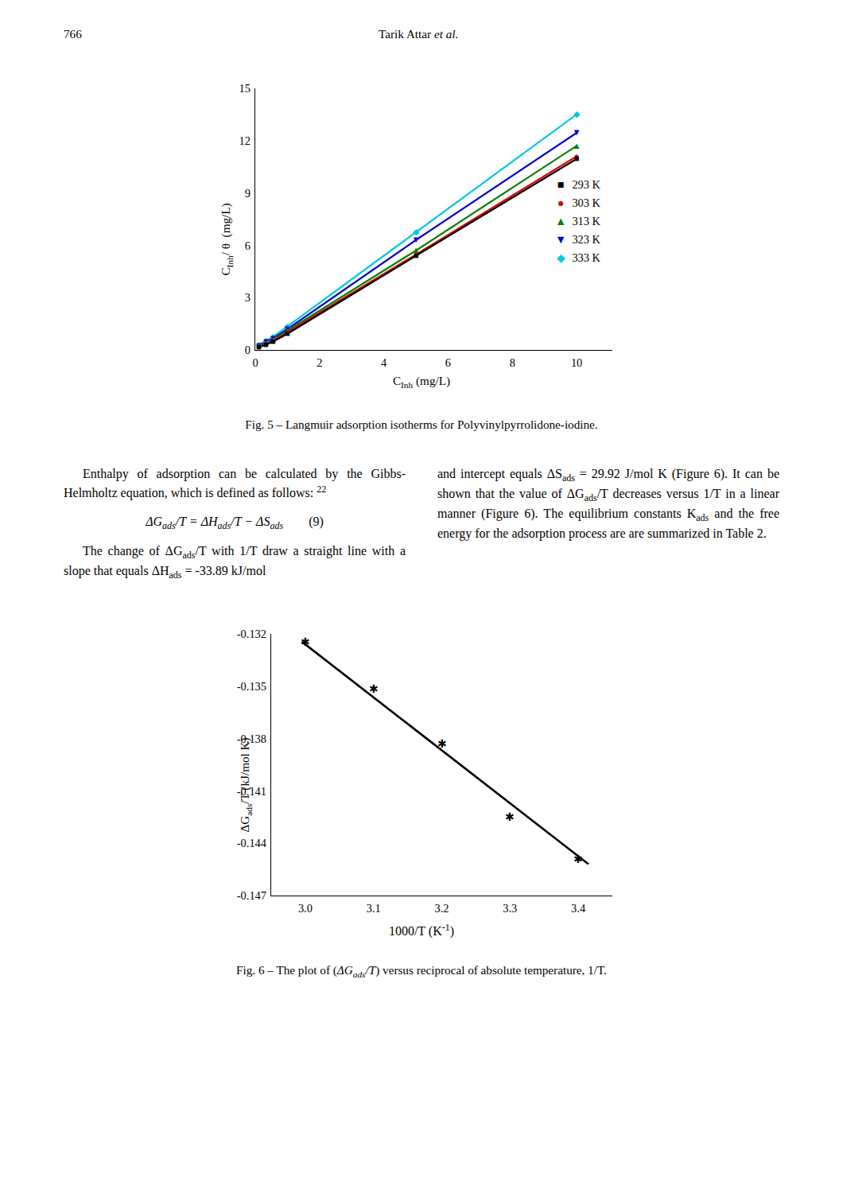766 Tarik Attar et al.
CInh/ θ (mg/L)
15 12 9 6 3 0 0 2 4 6 8 10 ◆ ◆ ◆ ◆ ◆ ◆ ▼ ▼ ▼ ▼ ▼ ▼ ▲ ▲ ▲ ▲ ▲ ▲ ● ● ● ● ● ● ■ ■ ■ ■ ■ ■
■293 K
●303 K
▲313 K
▼323 K
◆333 K
CInh (mg/L)
Fig. 5 – Langmuir adsorption isotherms for Polyvinylpyrrolidone-iodine.
Enthalpy of adsorption can be calculated by the Gibbs-Helmholtz equation, which is defined as follows: 22
ΔGads/T = ΔHads/T − ΔSads (9)
The change of ΔGads/T with 1/T draw a straight line with a slope that equals ΔHads = -33.89 kJ/mol
and intercept equals ΔSads = 29.92 J/mol K (Figure 6). It can be shown that the value of ΔGads/T decreases versus 1/T in a linear manner (Figure 6). The equilibrium constants Kads and the free energy for the adsorption process are are summarized in Table 2.
ΔGads/T (kJ/mol K)
-0.132 -0.135 -0.138 -0.141 -0.144 -0.147 3.0 3.1 3.2 3.3 3.4 ✱ ✱ ✱ ✱ ✱
1000/T (K-1)
Fig. 6 – The plot of (ΔGads/T) versus reciprocal of absolute temperature, 1/T.